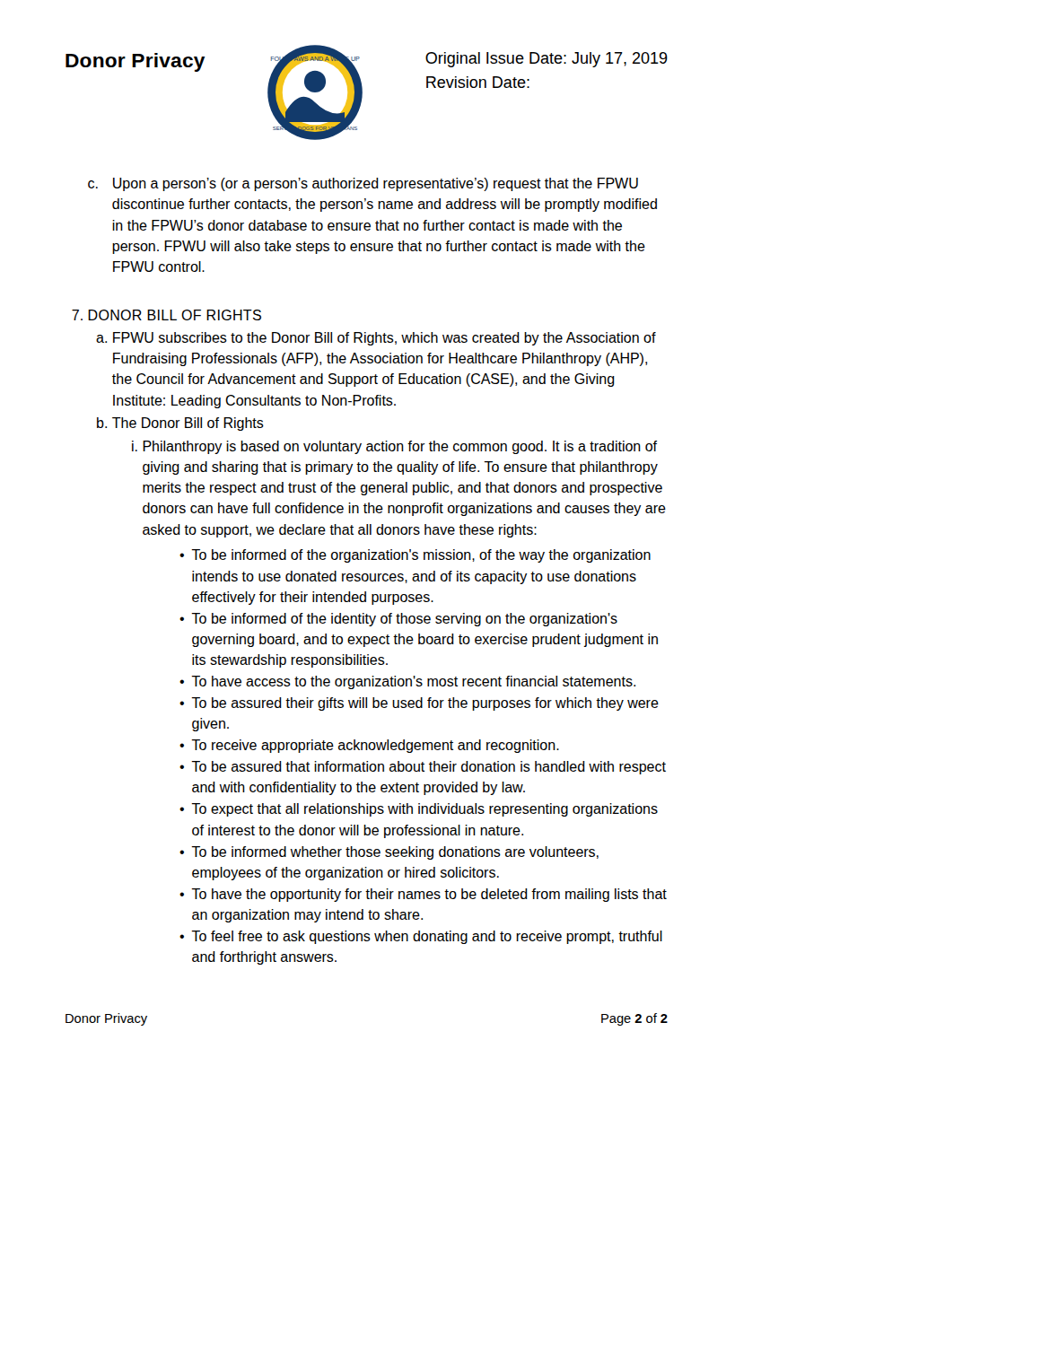Donor Privacy
Original Issue Date: July 17, 2019
Revision Date:
c.
Upon a person’s (or a person’s authorized representative’s) request that the FPWU discontinue further contacts, the person’s name and address will be promptly modified in the FPWU’s donor database to ensure that no further contact is made with the person. FPWU will also take steps to ensure that no further contact is made with the FPWU control.
DONOR BILL OF RIGHTS
FPWU subscribes to the Donor Bill of Rights, which was created by the Association of Fundraising Professionals (AFP), the Association for Healthcare Philanthropy (AHP), the Council for Advancement and Support of Education (CASE), and the Giving Institute: Leading Consultants to Non-Profits.
The Donor Bill of Rights
Philanthropy is based on voluntary action for the common good. It is a tradition of giving and sharing that is primary to the quality of life. To ensure that philanthropy merits the respect and trust of the general public, and that donors and prospective donors can have full confidence in the nonprofit organizations and causes they are asked to support, we declare that all donors have these rights:
To be informed of the organization's mission, of the way the organization intends to use donated resources, and of its capacity to use donations effectively for their intended purposes.
To be informed of the identity of those serving on the organization's governing board, and to expect the board to exercise prudent judgment in its stewardship responsibilities.
To have access to the organization's most recent financial statements.
To be assured their gifts will be used for the purposes for which they were given.
To receive appropriate acknowledgement and recognition.
To be assured that information about their donation is handled with respect and with confidentiality to the extent provided by law.
To expect that all relationships with individuals representing organizations of interest to the donor will be professional in nature.
To be informed whether those seeking donations are volunteers, employees of the organization or hired solicitors.
To have the opportunity for their names to be deleted from mailing lists that an organization may intend to share.
To feel free to ask questions when donating and to receive prompt, truthful and forthright answers.
Donor Privacy
Page 2 of 2